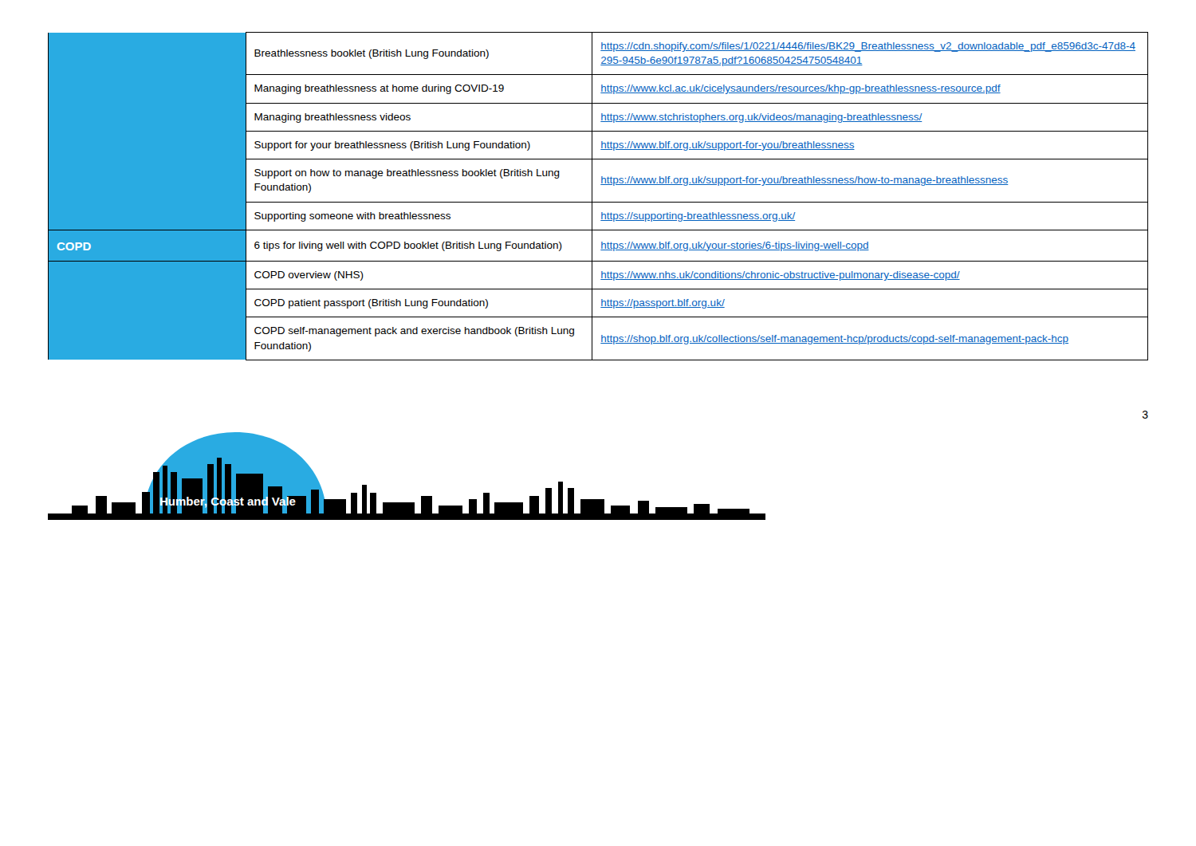| | Breathlessness booklet (British Lung Foundation) | https://cdn.shopify.com/s/files/1/0221/4446/files/BK29_Breathlessness_v2_downloadable_pdf_e8596d3c-47d8-4295-945b-6e90f19787a5.pdf?16068504254750548401 |
| | Managing breathlessness at home during COVID-19 | https://www.kcl.ac.uk/cicelysaunders/resources/khp-gp-breathlessness-resource.pdf |
| | Managing breathlessness videos | https://www.stchristophers.org.uk/videos/managing-breathlessness/ |
| | Support for your breathlessness (British Lung Foundation) | https://www.blf.org.uk/support-for-you/breathlessness |
| | Support on how to manage breathlessness booklet (British Lung Foundation) | https://www.blf.org.uk/support-for-you/breathlessness/how-to-manage-breathlessness |
| | Supporting someone with breathlessness | https://supporting-breathlessness.org.uk/ |
| COPD | 6 tips for living well with COPD booklet (British Lung Foundation) | https://www.blf.org.uk/your-stories/6-tips-living-well-copd |
| | COPD overview (NHS) | https://www.nhs.uk/conditions/chronic-obstructive-pulmonary-disease-copd/ |
| | COPD patient passport (British Lung Foundation) | https://passport.blf.org.uk/ |
| | COPD self-management pack and exercise handbook (British Lung Foundation) | https://shop.blf.org.uk/collections/self-management-hcp/products/copd-self-management-pack-hcp |
3
Humber, Coast and Vale